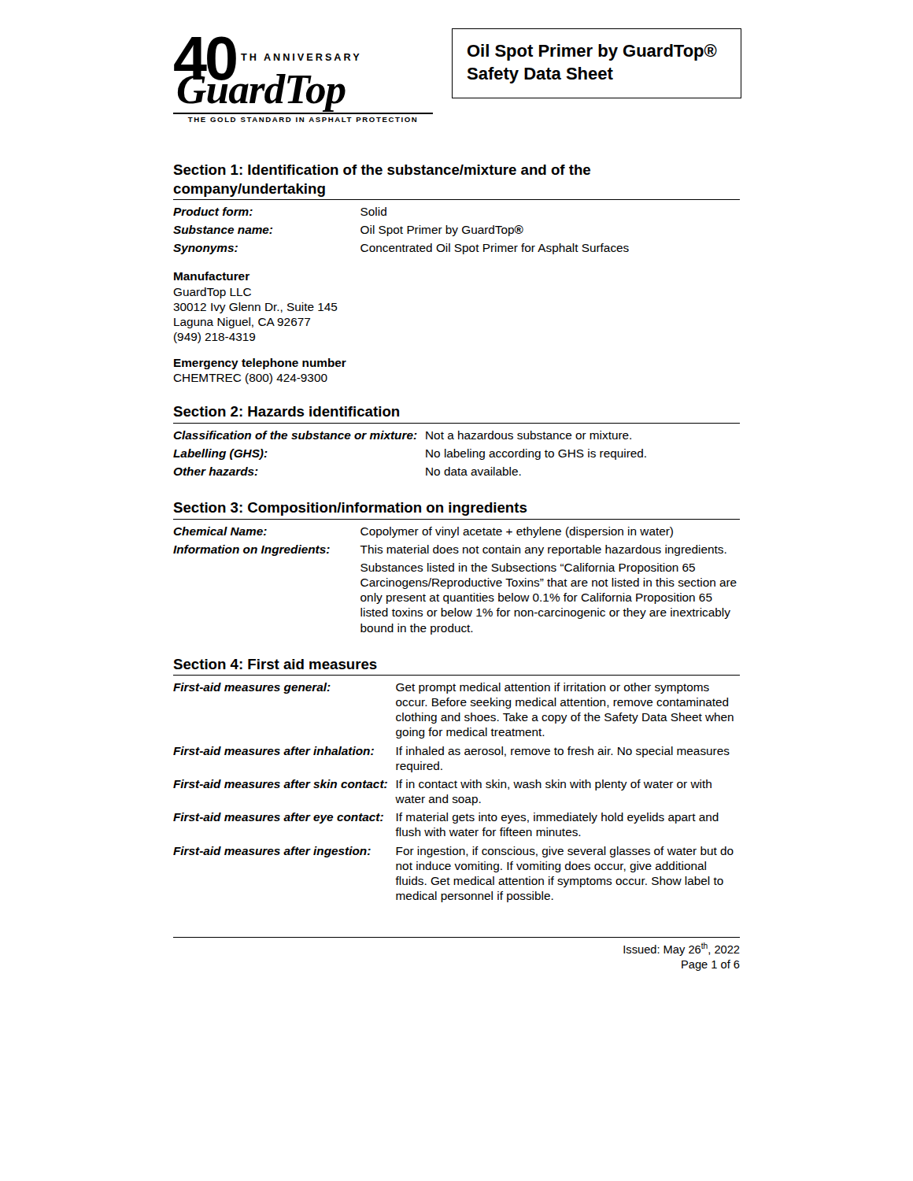40 TH ANNIVERSARY
GuardTop
THE GOLD STANDARD IN ASPHALT PROTECTION
Oil Spot Primer by GuardTop®
Safety Data Sheet
Section 1: Identification of the substance/mixture and of the company/undertaking
| Product form: | Solid |
| Substance name: | Oil Spot Primer by GuardTop ® |
| Synonyms: | Concentrated Oil Spot Primer for Asphalt Surfaces |
Manufacturer
GuardTop LLC
30012 Ivy Glenn Dr., Suite 145
Laguna Niguel, CA 92677
(949) 218-4319
Emergency telephone number
CHEMTREC (800) 424-9300
Section 2: Hazards identification
| Classification of the substance or mixture: | Not a hazardous substance or mixture. |
| Labelling (GHS): | No labeling according to GHS is required. |
| Other hazards: | No data available. |
Section 3: Composition/information on ingredients
| Chemical Name: | Copolymer of vinyl acetate + ethylene (dispersion in water) |
| Information on Ingredients: | This material does not contain any reportable hazardous ingredients. |
| | Substances listed in the Subsections “California Proposition 65 Carcinogens/Reproductive Toxins” that are not listed in this section are only present at quantities below 0.1% for California Proposition 65 listed toxins or below 1% for non-carcinogenic or they are inextricably bound in the product. |
Section 4: First aid measures
| First-aid measures general: | Get prompt medical attention if irritation or other symptoms occur. Before seeking medical attention, remove contaminated clothing and shoes. Take a copy of the Safety Data Sheet when going for medical treatment. |
| First-aid measures after inhalation: | If inhaled as aerosol, remove to fresh air. No special measures required. |
| First-aid measures after skin contact: | If in contact with skin, wash skin with plenty of water or with water and soap. |
| First-aid measures after eye contact: | If material gets into eyes, immediately hold eyelids apart and flush with water for fifteen minutes. |
| First-aid measures after ingestion: | For ingestion, if conscious, give several glasses of water but do not induce vomiting. If vomiting does occur, give additional fluids. Get medical attention if symptoms occur. Show label to medical personnel if possible. |
Issued: May 26th, 2022
Page 1 of 6